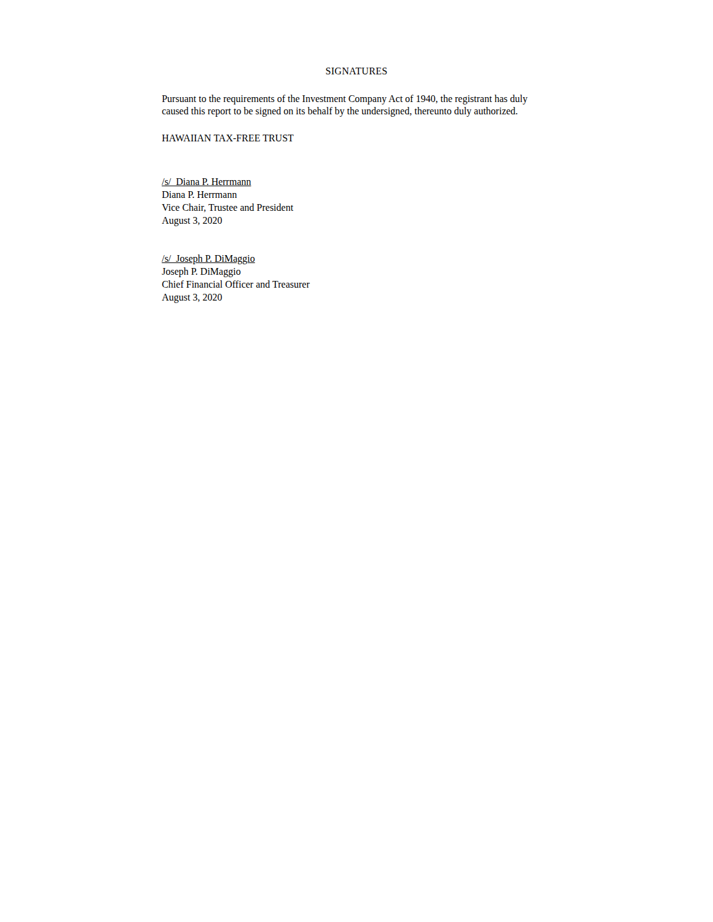SIGNATURES
Pursuant to the requirements of the Investment Company Act of 1940, the registrant has duly caused this report to be signed on its behalf by the undersigned, thereunto duly authorized.
HAWAIIAN TAX-FREE TRUST
/s/ Diana P. Herrmann
Diana P. Herrmann
Vice Chair, Trustee and President
August 3, 2020
/s/ Joseph P. DiMaggio
Joseph P. DiMaggio
Chief Financial Officer and Treasurer
August 3, 2020